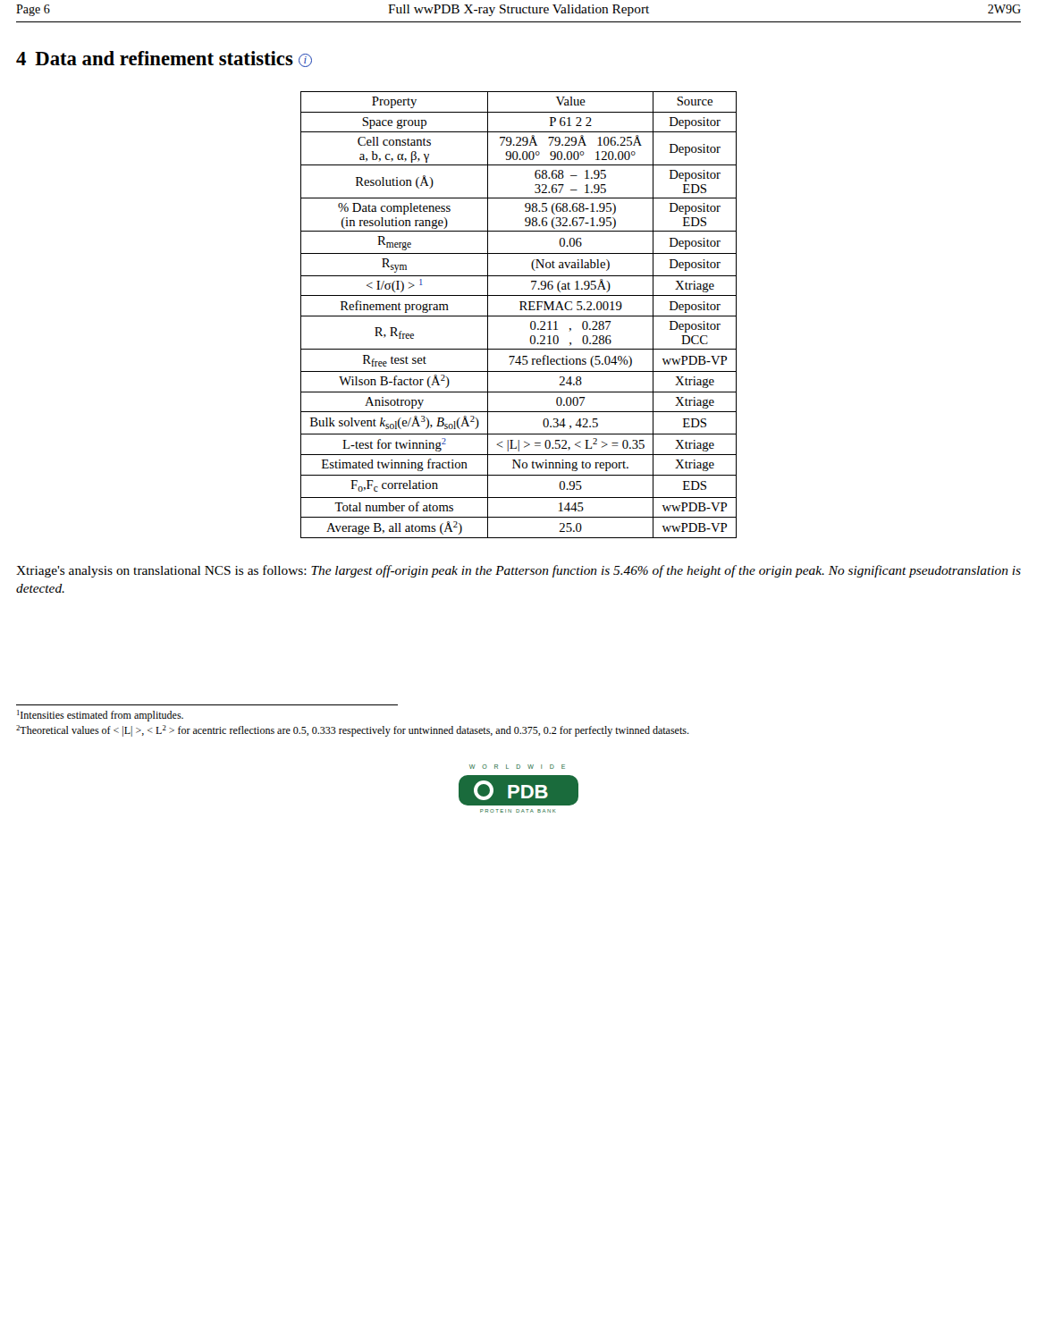Page 6
Full wwPDB X-ray Structure Validation Report
2W9G
4 Data and refinement statisticsi
| Property | Value | Source |
| --- | --- | --- |
| Space group | P 61 2 2 | Depositor |
| Cell constants a, b, c, α, β, γ | 79.29Å 79.29Å 106.25Å 90.00° 90.00° 120.00° | Depositor |
| Resolution (Å) | 68.68 – 1.95 32.67 – 1.95 | Depositor EDS |
| % Data completeness (in resolution range) | 98.5 (68.68-1.95) 98.6 (32.67-1.95) | Depositor EDS |
| R merge | 0.06 | Depositor |
| R sym | (Not available) | Depositor |
| < I/σ(I) > 1 | 7.96 (at 1.95Å) | Xtriage |
| Refinement program | REFMAC 5.2.0019 | Depositor |
| R, R free | 0.211 , 0.287 0.210 , 0.286 | Depositor DCC |
| R free test set | 745 reflections (5.04%) | wwPDB-VP |
| Wilson B-factor (Å 2 ) | 24.8 | Xtriage |
| Anisotropy | 0.007 | Xtriage |
| Bulk solvent k sol (e/Å 3 ), B sol (Å 2 ) | 0.34 , 42.5 | EDS |
| L-test for twinning 2 | < /L/ > = 0.52, < L 2 > = 0.35 | Xtriage |
| Estimated twinning fraction | No twinning to report. | Xtriage |
| F o ,F c correlation | 0.95 | EDS |
| Total number of atoms | 1445 | wwPDB-VP |
| Average B, all atoms (Å 2 ) | 25.0 | wwPDB-VP |
Xtriage's analysis on translational NCS is as follows: The largest off-origin peak in the Patterson function is 5.46% of the height of the origin peak. No significant pseudotranslation is detected.
1Intensities estimated from amplitudes.
2Theoretical values of < |L| >, < L2 > for acentric reflections are 0.5, 0.333 respectively for untwinned datasets, and 0.375, 0.2 for perfectly twinned datasets.
wwPDB logo W O R L D W I D E PDB PROTEIN DATA BANK